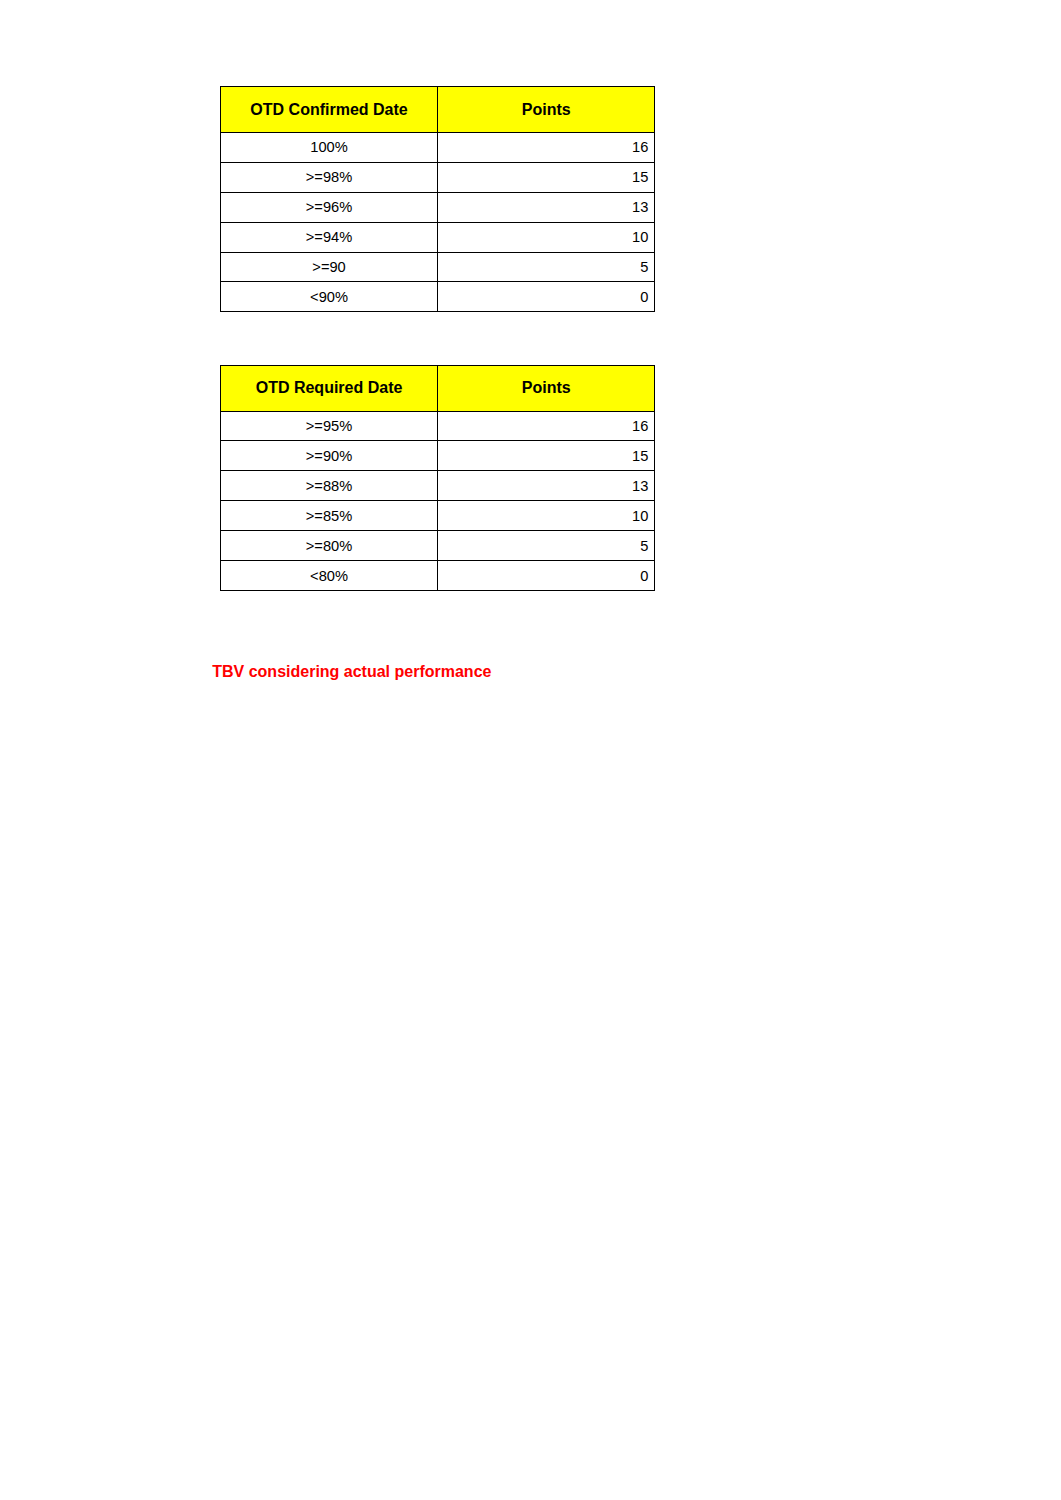| OTD Confirmed Date | Points |
| --- | --- |
| 100% | 16 |
| >=98% | 15 |
| >=96% | 13 |
| >=94% | 10 |
| >=90 | 5 |
| <90% | 0 |
| OTD Required Date | Points |
| --- | --- |
| >=95% | 16 |
| >=90% | 15 |
| >=88% | 13 |
| >=85% | 10 |
| >=80% | 5 |
| <80% | 0 |
TBV considering actual performance